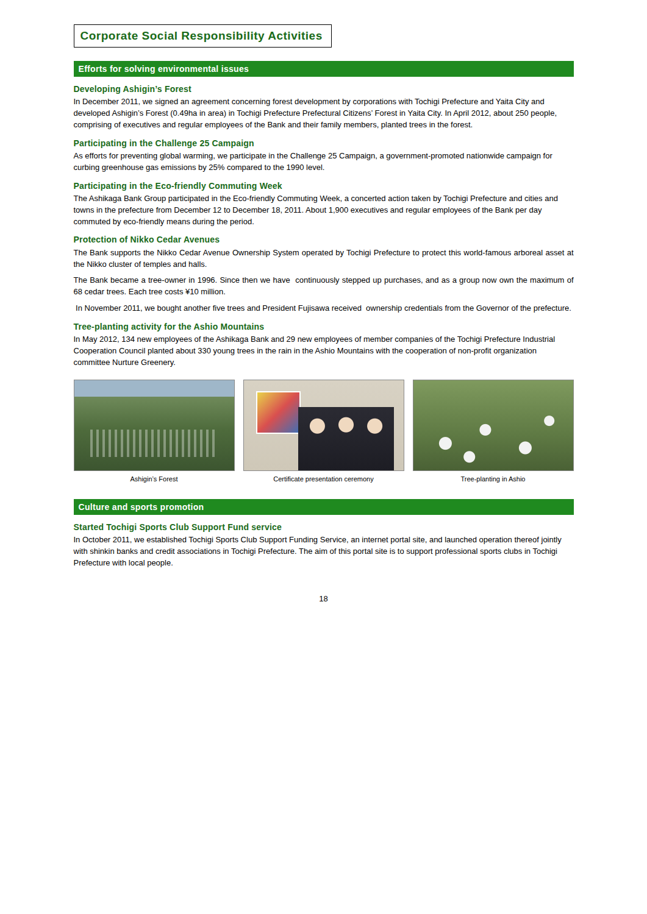Corporate Social Responsibility Activities
Efforts for solving environmental issues
Developing Ashigin’s Forest
In December 2011, we signed an agreement concerning forest development by corporations with Tochigi Prefecture and Yaita City and developed Ashigin’s Forest (0.49ha in area) in Tochigi Prefecture Prefectural Citizens’ Forest in Yaita City. In April 2012, about 250 people, comprising of executives and regular employees of the Bank and their family members, planted trees in the forest.
Participating in the Challenge 25 Campaign
As efforts for preventing global warming, we participate in the Challenge 25 Campaign, a government-promoted nationwide campaign for curbing greenhouse gas emissions by 25% compared to the 1990 level.
Participating in the Eco-friendly Commuting Week
The Ashikaga Bank Group participated in the Eco-friendly Commuting Week, a concerted action taken by Tochigi Prefecture and cities and towns in the prefecture from December 12 to December 18, 2011. About 1,900 executives and regular employees of the Bank per day commuted by eco-friendly means during the period.
Protection of Nikko Cedar Avenues
The Bank supports the Nikko Cedar Avenue Ownership System operated by Tochigi Prefecture to protect this world-famous arboreal asset at the Nikko cluster of temples and halls.
The Bank became a tree-owner in 1996. Since then we have continuously stepped up purchases, and as a group now own the maximum of 68 cedar trees. Each tree costs ¥10 million.
In November 2011, we bought another five trees and President Fujisawa received ownership credentials from the Governor of the prefecture.
Tree-planting activity for the Ashio Mountains
In May 2012, 134 new employees of the Ashikaga Bank and 29 new employees of member companies of the Tochigi Prefecture Industrial Cooperation Council planted about 330 young trees in the rain in the Ashio Mountains with the cooperation of non-profit organization committee Nurture Greenery.
Ashigin’s Forest
Certificate presentation ceremony
Tree-planting in Ashio
Culture and sports promotion
Started Tochigi Sports Club Support Fund service
In October 2011, we established Tochigi Sports Club Support Funding Service, an internet portal site, and launched operation thereof jointly with shinkin banks and credit associations in Tochigi Prefecture. The aim of this portal site is to support professional sports clubs in Tochigi Prefecture with local people.
18